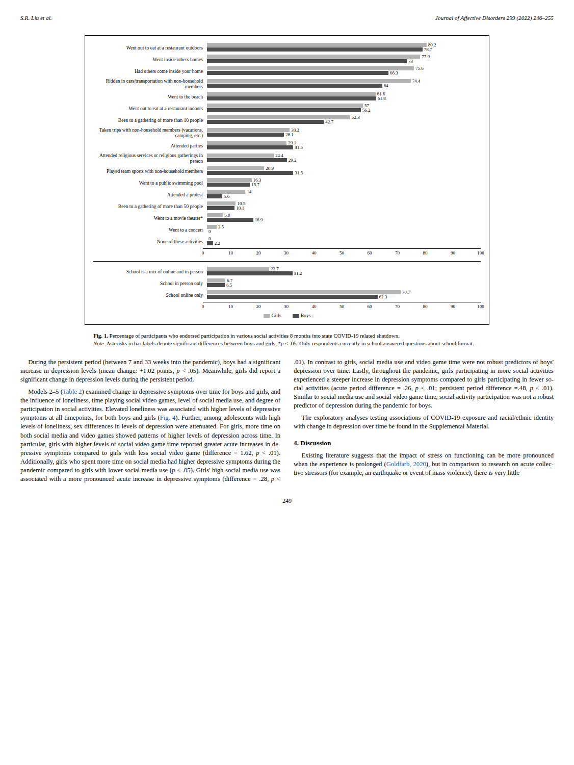S.R. Liu et al.
Journal of Affective Disorders 299 (2022) 246–255
Went out to eat at a restaurant outdoors
80.2
78.7
Went inside others homes
77.9
73
Had others come inside your home
75.6
66.3
Ridden in cars/transportation with non-household members
74.4
64
Went to the beach
61.6
61.8
Went out to eat at a restaurant indoors
57
56.2
Been to a gathering of more than 10 people
52.3
42.7
Taken trips with non-household members (vacations, camping, etc.)
30.2
28.1
Attended parties
29.1
31.5
Attended religious services or religious gatherings in person
24.4
29.2
Played team sports with non-household members
20.9
31.5
Went to a public swimming pool
16.3
15.7
Attended a protest
14
5.6
Been to a gathering of more than 50 people
10.5
10.1
Went to a movie theater*
5.8
16.9
Went to a concert
3.5
0
None of these activities
0
2.2
0 10 20 30 40 50 60 70 80 90 100
School is a mix of online and in person
22.7
31.2
School in person only
6.7
6.5
School online only
70.7
62.3
0 10 20 30 40 50 60 70 80 90 100
Girls Boys
Fig. 1. Percentage of participants who endorsed participation in various social activities 8 months into state COVID-19 related shutdown.
Note. Asterisks in bar labels denote significant differences between boys and girls, *p < .05. Only respondents currently in school answered questions about school format.
During the persistent period (between 7 and 33 weeks into the pandemic), boys had a significant increase in depression levels (mean change: +1.02 points, p < .05). Meanwhile, girls did report a significant change in depression levels during the persistent period.
Models 2–5 (Table 2) examined change in depressive symptoms over time for boys and girls, and the influence of loneliness, time playing social video games, level of social media use, and degree of participation in social activities. Elevated loneliness was associated with higher levels of depressive symptoms at all timepoints, for both boys and girls (Fig. 4). Further, among adolescents with high levels of loneliness, sex differences in levels of depression were attenuated. For girls, more time on both social media and video games showed patterns of higher levels of depression across time. In particular, girls with higher levels of social video game time reported greater acute increases in depressive symptoms compared to girls with less social video game (difference = 1.62, p < .01). Additionally, girls who spent more time on social media had higher depressive symptoms during the pandemic compared to girls with lower social media use (p < .05). Girls' high social media use was associated with a more pronounced acute increase in depressive symptoms (difference = .28, p < .01). In contrast to girls, social media use and video game time were not robust predictors of boys' depression over time. Lastly, throughout the pandemic, girls participating in more social activities experienced a steeper increase in depression symptoms compared to girls participating in fewer social activities (acute period difference = .26, p < .01; persistent period difference =.48, p < .01). Similar to social media use and social video game time, social activity participation was not a robust predictor of depression during the pandemic for boys.
The exploratory analyses testing associations of COVID-19 exposure and racial/ethnic identity with change in depression over time be found in the Supplemental Material.
4. Discussion
Existing literature suggests that the impact of stress on functioning can be more pronounced when the experience is prolonged (Goldfarb, 2020), but in comparison to research on acute collective stressors (for example, an earthquake or event of mass violence), there is very little
249